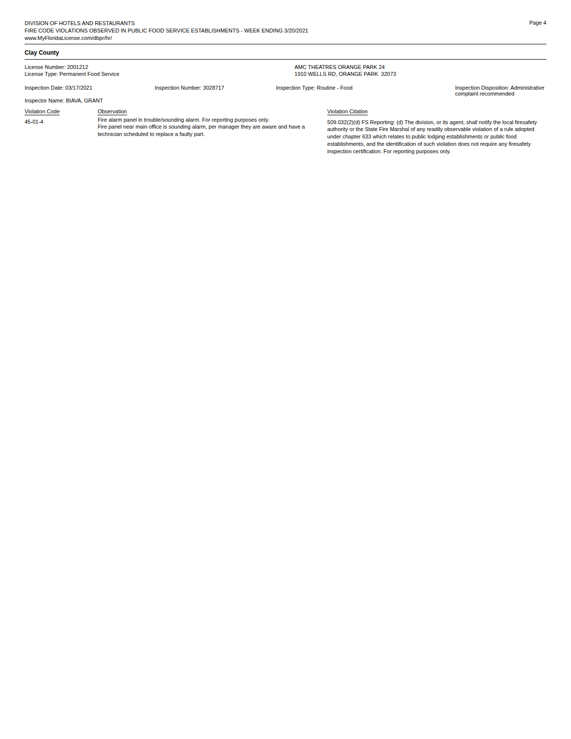Page 4
DIVISION OF HOTELS AND RESTAURANTS
FIRE CODE VIOLATIONS OBSERVED IN PUBLIC FOOD SERVICE ESTABLISHMENTS - WEEK ENDING 3/20/2021
www.MyFloridaLicense.com/dbpr/hr/
Clay County
| License Number: 2001212 | AMC THEATRES ORANGE PARK 24 |
| License Type: Permanent Food Service | 1910 WELLS RD, ORANGE PARK 32073 |
| Inspection Date: 03/17/2021 | Inspection Number: 3028717 | Inspection Type: Routine - Food | Inspection Disposition: Administrative complaint recommended |
| Inspector Name: BIAVA, GRANT | | | |
| Violation Code | Observation | Violation Citation |
| 45-01-4 | Fire alarm panel in trouble/sounding alarm. For reporting purposes only. Fire panel near main office is sounding alarm, per manager they are aware and have a technician scheduled to replace a faulty part. | 509.032(2)(d) FS Reporting: (d) The division, or its agent, shall notify the local firesafety authority or the State Fire Marshal of any readily observable violation of a rule adopted under chapter 633 which relates to public lodging establishments or public food establishments, and the identification of such violation does not require any firesafety inspection certification. For reporting purposes only. |